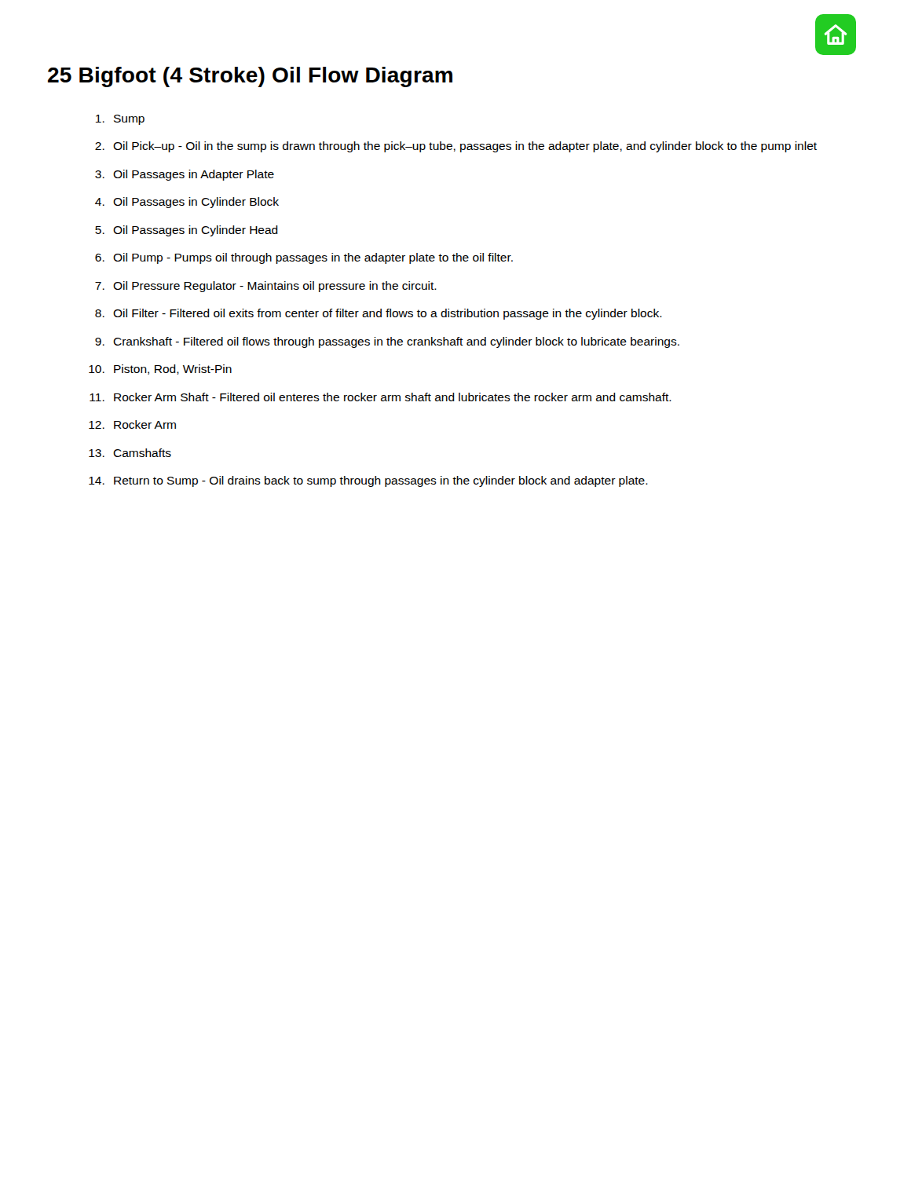25 Bigfoot (4 Stroke) Oil Flow Diagram
Sump
Oil Pick–up - Oil in the sump is drawn through the pick–up tube, passages in the adapter plate, and cylinder block to the pump inlet
Oil Passages in Adapter Plate
Oil Passages in Cylinder Block
Oil Passages in Cylinder Head
Oil Pump - Pumps oil through passages in the adapter plate to the oil filter.
Oil Pressure Regulator - Maintains oil pressure in the circuit.
Oil Filter - Filtered oil exits from center of filter and flows to a distribution passage in the cylinder block.
Crankshaft - Filtered oil flows through passages in the crankshaft and cylinder block to lubricate bearings.
Piston, Rod, Wrist-Pin
Rocker Arm Shaft - Filtered oil enteres the rocker arm shaft and lubricates the rocker arm and camshaft.
Rocker Arm
Camshafts
Return to Sump - Oil drains back to sump through passages in the cylinder block and adapter plate.